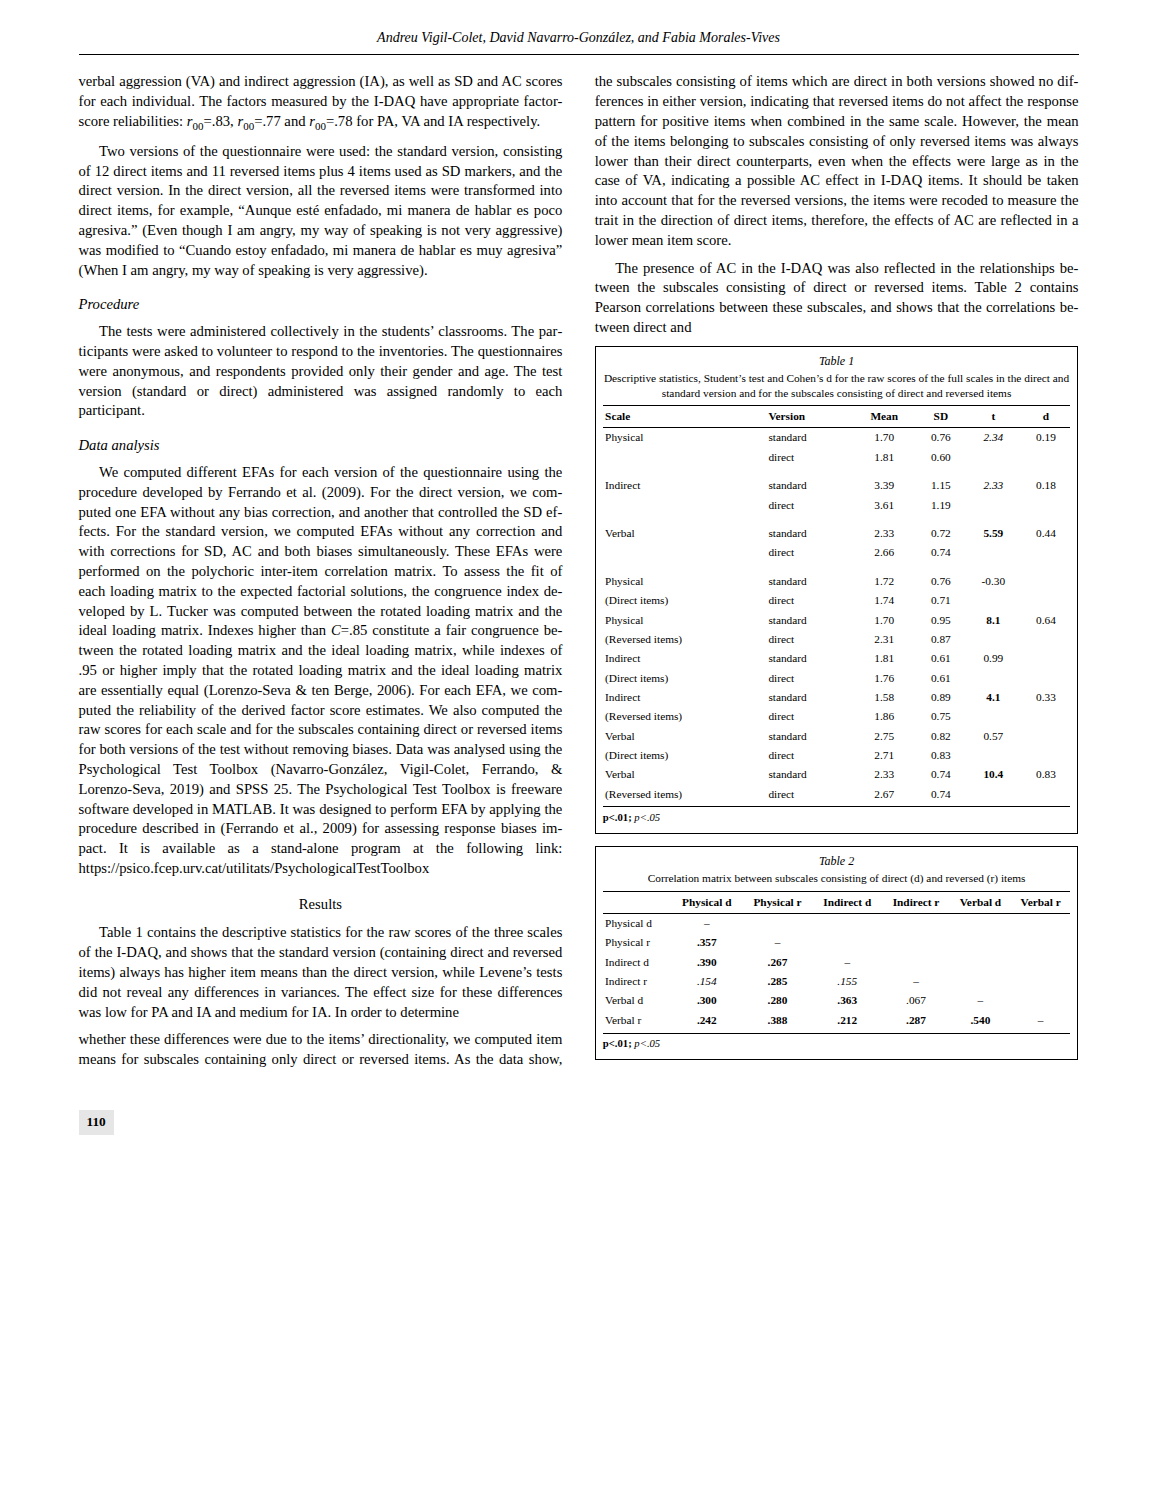Andreu Vigil-Colet, David Navarro-González, and Fabia Morales-Vives
verbal aggression (VA) and indirect aggression (IA), as well as SD and AC scores for each individual. The factors measured by the I-DAQ have appropriate factor-score reliabilities: r00=.83, r00=.77 and r00=.78 for PA, VA and IA respectively.
Two versions of the questionnaire were used: the standard version, consisting of 12 direct items and 11 reversed items plus 4 items used as SD markers, and the direct version. In the direct version, all the reversed items were transformed into direct items, for example, “Aunque esté enfadado, mi manera de hablar es poco agresiva.” (Even though I am angry, my way of speaking is not very aggressive) was modified to “Cuando estoy enfadado, mi manera de hablar es muy agresiva” (When I am angry, my way of speaking is very aggressive).
Procedure
The tests were administered collectively in the students’ classrooms. The participants were asked to volunteer to respond to the inventories. The questionnaires were anonymous, and respondents provided only their gender and age. The test version (standard or direct) administered was assigned randomly to each participant.
Data analysis
We computed different EFAs for each version of the questionnaire using the procedure developed by Ferrando et al. (2009). For the direct version, we computed one EFA without any bias correction, and another that controlled the SD effects. For the standard version, we computed EFAs without any correction and with corrections for SD, AC and both biases simultaneously. These EFAs were performed on the polychoric inter-item correlation matrix. To assess the fit of each loading matrix to the expected factorial solutions, the congruence index developed by L. Tucker was computed between the rotated loading matrix and the ideal loading matrix. Indexes higher than C=.85 constitute a fair congruence between the rotated loading matrix and the ideal loading matrix, while indexes of .95 or higher imply that the rotated loading matrix and the ideal loading matrix are essentially equal (Lorenzo-Seva & ten Berge, 2006). For each EFA, we computed the reliability of the derived factor score estimates. We also computed the raw scores for each scale and for the subscales containing direct or reversed items for both versions of the test without removing biases. Data was analysed using the Psychological Test Toolbox (Navarro-González, Vigil-Colet, Ferrando, & Lorenzo-Seva, 2019) and SPSS 25. The Psychological Test Toolbox is freeware software developed in MATLAB. It was designed to perform EFA by applying the procedure described in (Ferrando et al., 2009) for assessing response biases impact. It is available as a stand-alone program at the following link: https://psico.fcep.urv.cat/utilitats/PsychologicalTestToolbox
Results
Table 1 contains the descriptive statistics for the raw scores of the three scales of the I-DAQ, and shows that the standard version (containing direct and reversed items) always has higher item means than the direct version, while Levene’s tests did not reveal any differences in variances. The effect size for these differences was low for PA and IA and medium for IA. In order to determine
whether these differences were due to the items’ directionality, we computed item means for subscales containing only direct or reversed items. As the data show, the subscales consisting of items which are direct in both versions showed no differences in either version, indicating that reversed items do not affect the response pattern for positive items when combined in the same scale. However, the mean of the items belonging to subscales consisting of only reversed items was always lower than their direct counterparts, even when the effects were large as in the case of VA, indicating a possible AC effect in I-DAQ items. It should be taken into account that for the reversed versions, the items were recoded to measure the trait in the direction of direct items, therefore, the effects of AC are reflected in a lower mean item score.
The presence of AC in the I-DAQ was also reflected in the relationships between the subscales consisting of direct or reversed items. Table 2 contains Pearson correlations between these subscales, and shows that the correlations between direct and
Table 1
Descriptive statistics, Student’s test and Cohen’s d for the raw scores of the full scales in the direct and standard version and for the subscales consisting of direct and reversed items
| Scale | Version | Mean | SD | t | d |
| --- | --- | --- | --- | --- | --- |
| Physical | standard | 1.70 | 0.76 | 2.34 | 0.19 |
| | direct | 1.81 | 0.60 | | |
| Indirect | standard | 3.39 | 1.15 | 2.33 | 0.18 |
| | direct | 3.61 | 1.19 | | |
| Verbal | standard | 2.33 | 0.72 | 5.59 | 0.44 |
| | direct | 2.66 | 0.74 | | |
| Physical | standard | 1.72 | 0.76 | -0.30 | |
| (Direct items) | direct | 1.74 | 0.71 | | |
| Physical | standard | 1.70 | 0.95 | 8.1 | 0.64 |
| (Reversed items) | direct | 2.31 | 0.87 | | |
| Indirect | standard | 1.81 | 0.61 | 0.99 | |
| (Direct items) | direct | 1.76 | 0.61 | | |
| Indirect | standard | 1.58 | 0.89 | 4.1 | 0.33 |
| (Reversed items) | direct | 1.86 | 0.75 | | |
| Verbal | standard | 2.75 | 0.82 | 0.57 | |
| (Direct items) | direct | 2.71 | 0.83 | | |
| Verbal | standard | 2.33 | 0.74 | 10.4 | 0.83 |
| (Reversed items) | direct | 2.67 | 0.74 | | |
p<.01; p<.05
Table 2
Correlation matrix between subscales consisting of direct (d) and reversed (r) items
| | Physical d | Physical r | Indirect d | Indirect r | Verbal d | Verbal r |
| --- | --- | --- | --- | --- | --- | --- |
| Physical d | – | | | | | |
| Physical r | .357 | – | | | | |
| Indirect d | .390 | .267 | – | | | |
| Indirect r | .154 | .285 | .155 | – | | |
| Verbal d | .300 | .280 | .363 | .067 | – | |
| Verbal r | .242 | .388 | .212 | .287 | .540 | – |
p<.01; p<.05
110